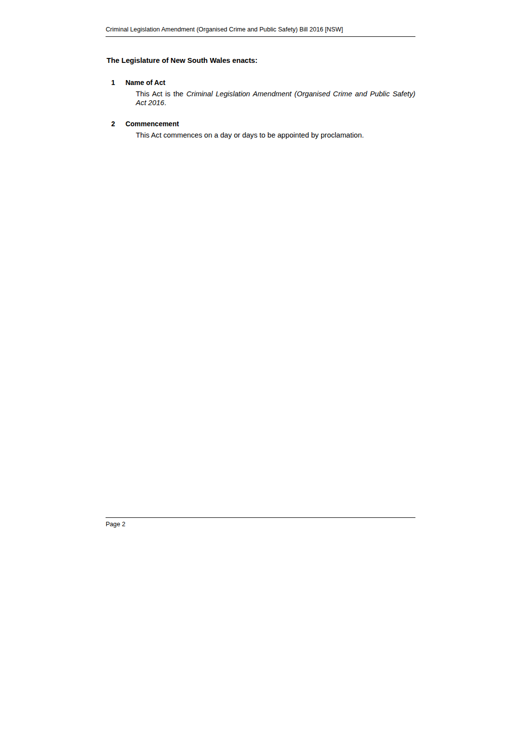Criminal Legislation Amendment (Organised Crime and Public Safety) Bill 2016 [NSW]
The Legislature of New South Wales enacts:
1
Name of Act
This Act is the Criminal Legislation Amendment (Organised Crime and Public Safety) Act 2016.
2
Commencement
This Act commences on a day or days to be appointed by proclamation.
Page 2